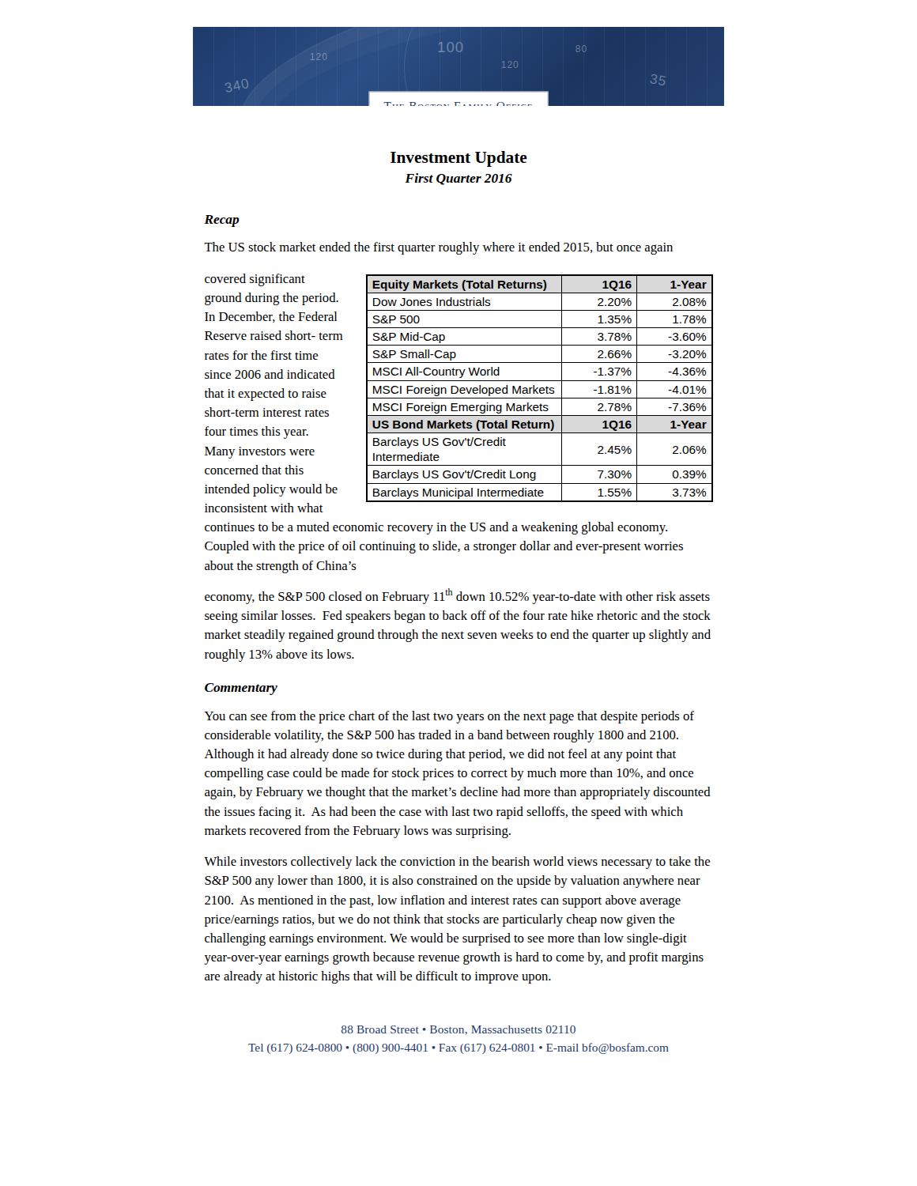340 120 100 120 80 35
The Boston Family Office
Investment Update
First Quarter 2016
Recap
The US stock market ended the first quarter roughly where it ended 2015, but once again
| Equity Markets (Total Returns) | 1Q16 | 1-Year |
| --- | --- | --- |
| Dow Jones Industrials | 2.20% | 2.08% |
| S&P 500 | 1.35% | 1.78% |
| S&P Mid-Cap | 3.78% | -3.60% |
| S&P Small-Cap | 2.66% | -3.20% |
| MSCI All-Country World | -1.37% | -4.36% |
| MSCI Foreign Developed Markets | -1.81% | -4.01% |
| MSCI Foreign Emerging Markets | 2.78% | -7.36% |
| US Bond Markets (Total Return) | 1Q16 | 1-Year |
| Barclays US Gov't/Credit Intermediate | 2.45% | 2.06% |
| Barclays US Gov't/Credit Long | 7.30% | 0.39% |
| Barclays Municipal Intermediate | 1.55% | 3.73% |
covered significant ground during the period. In December, the Federal Reserve raised short- term rates for the first time since 2006 and indicated that it expected to raise short-term interest rates four times this year. Many investors were concerned that this intended policy would be inconsistent with what continues to be a muted economic recovery in the US and a weakening global economy. Coupled with the price of oil continuing to slide, a stronger dollar and ever-present worries about the strength of China’s
economy, the S&P 500 closed on February 11th down 10.52% year-to-date with other risk assets seeing similar losses. Fed speakers began to back off of the four rate hike rhetoric and the stock market steadily regained ground through the next seven weeks to end the quarter up slightly and roughly 13% above its lows.
Commentary
You can see from the price chart of the last two years on the next page that despite periods of considerable volatility, the S&P 500 has traded in a band between roughly 1800 and 2100. Although it had already done so twice during that period, we did not feel at any point that compelling case could be made for stock prices to correct by much more than 10%, and once again, by February we thought that the market’s decline had more than appropriately discounted the issues facing it. As had been the case with last two rapid selloffs, the speed with which markets recovered from the February lows was surprising.
While investors collectively lack the conviction in the bearish world views necessary to take the S&P 500 any lower than 1800, it is also constrained on the upside by valuation anywhere near 2100. As mentioned in the past, low inflation and interest rates can support above average price/earnings ratios, but we do not think that stocks are particularly cheap now given the challenging earnings environment. We would be surprised to see more than low single-digit year-over-year earnings growth because revenue growth is hard to come by, and profit margins are already at historic highs that will be difficult to improve upon.
88 Broad Street • Boston, Massachusetts 02110
Tel (617) 624-0800 • (800) 900-4401 • Fax (617) 624-0801 • E-mail bfo@bosfam.com